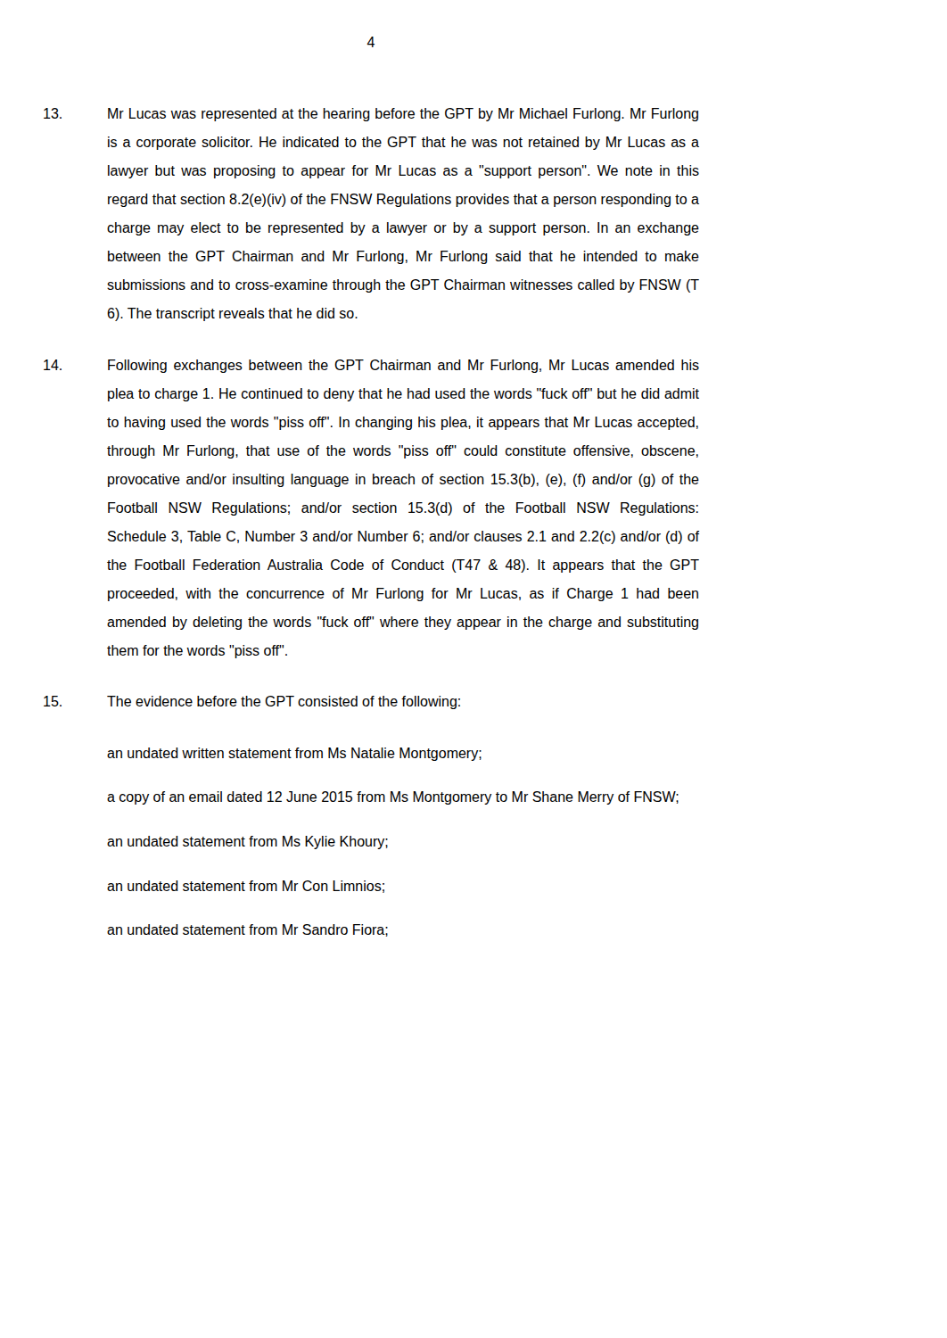4
13. Mr Lucas was represented at the hearing before the GPT by Mr Michael Furlong. Mr Furlong is a corporate solicitor. He indicated to the GPT that he was not retained by Mr Lucas as a lawyer but was proposing to appear for Mr Lucas as a "support person". We note in this regard that section 8.2(e)(iv) of the FNSW Regulations provides that a person responding to a charge may elect to be represented by a lawyer or by a support person. In an exchange between the GPT Chairman and Mr Furlong, Mr Furlong said that he intended to make submissions and to cross-examine through the GPT Chairman witnesses called by FNSW (T 6). The transcript reveals that he did so.
14. Following exchanges between the GPT Chairman and Mr Furlong, Mr Lucas amended his plea to charge 1. He continued to deny that he had used the words "fuck off" but he did admit to having used the words "piss off". In changing his plea, it appears that Mr Lucas accepted, through Mr Furlong, that use of the words "piss off" could constitute offensive, obscene, provocative and/or insulting language in breach of section 15.3(b), (e), (f) and/or (g) of the Football NSW Regulations; and/or section 15.3(d) of the Football NSW Regulations: Schedule 3, Table C, Number 3 and/or Number 6; and/or clauses 2.1 and 2.2(c) and/or (d) of the Football Federation Australia Code of Conduct (T47 & 48). It appears that the GPT proceeded, with the concurrence of Mr Furlong for Mr Lucas, as if Charge 1 had been amended by deleting the words "fuck off" where they appear in the charge and substituting them for the words "piss off".
15. The evidence before the GPT consisted of the following:
an undated written statement from Ms Natalie Montgomery;
a copy of an email dated 12 June 2015 from Ms Montgomery to Mr Shane Merry of FNSW;
an undated statement from Ms Kylie Khoury;
an undated statement from Mr Con Limnios;
an undated statement from Mr Sandro Fiora;